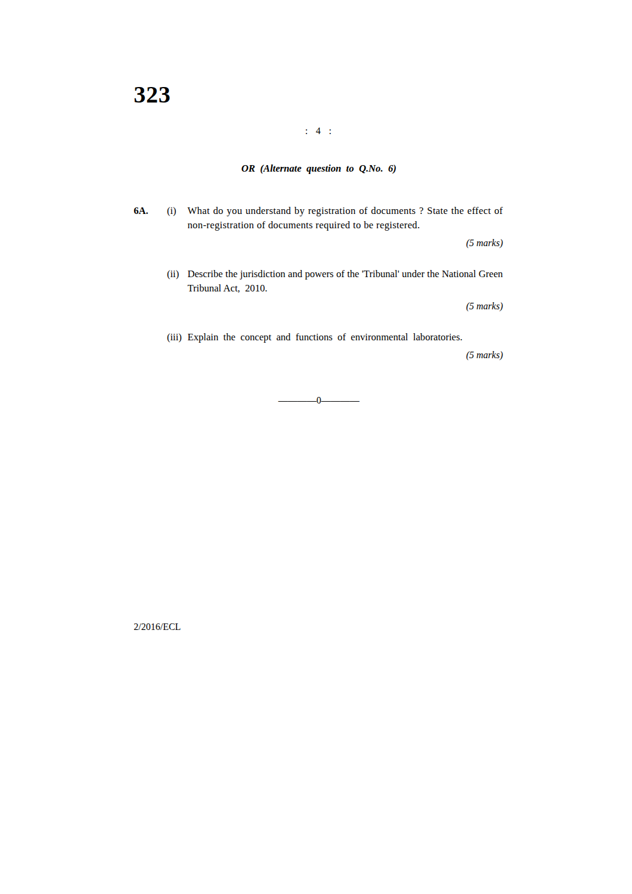323
: 4 :
OR (Alternate question to Q.No. 6)
6A.
(i)
What do you understand by registration of documents ? State the effect of non-registration of documents required to be registered.
(5 marks)
(ii)
Describe the jurisdiction and powers of the 'Tribunal' under the National Green Tribunal Act, 2010.
(5 marks)
(iii)
Explain the concept and functions of environmental laboratories.
(5 marks)
————0————
2/2016/ECL